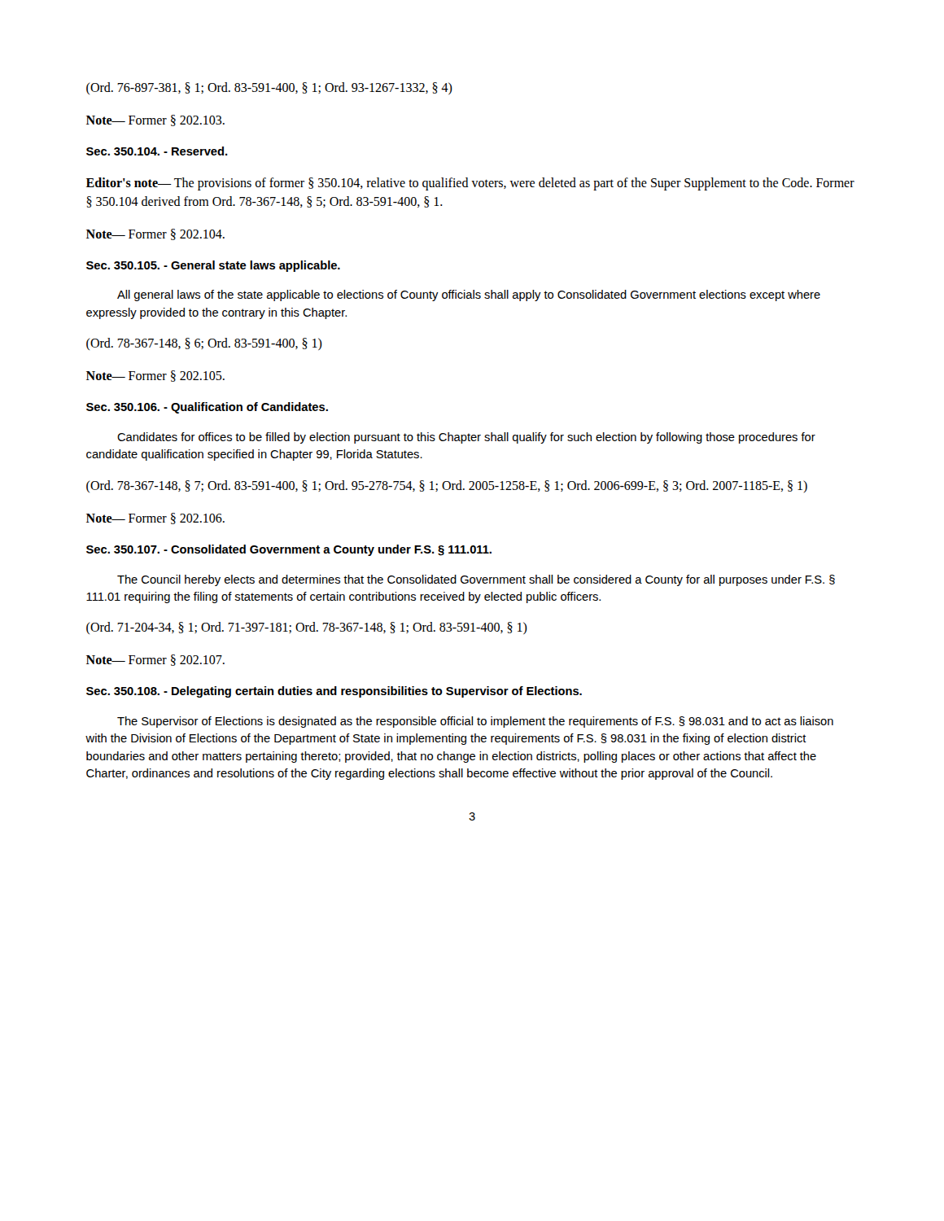(Ord. 76-897-381, § 1; Ord. 83-591-400, § 1; Ord. 93-1267-1332, § 4)
Note— Former § 202.103.
Sec. 350.104. - Reserved.
Editor's note— The provisions of former § 350.104, relative to qualified voters, were deleted as part of the Super Supplement to the Code. Former § 350.104 derived from Ord. 78-367-148, § 5; Ord. 83-591-400, § 1.
Note— Former § 202.104.
Sec. 350.105. - General state laws applicable.
All general laws of the state applicable to elections of County officials shall apply to Consolidated Government elections except where expressly provided to the contrary in this Chapter.
(Ord. 78-367-148, § 6; Ord. 83-591-400, § 1)
Note— Former § 202.105.
Sec. 350.106. - Qualification of Candidates.
Candidates for offices to be filled by election pursuant to this Chapter shall qualify for such election by following those procedures for candidate qualification specified in Chapter 99, Florida Statutes.
(Ord. 78-367-148, § 7; Ord. 83-591-400, § 1; Ord. 95-278-754, § 1; Ord. 2005-1258-E, § 1; Ord. 2006-699-E, § 3; Ord. 2007-1185-E, § 1)
Note— Former § 202.106.
Sec. 350.107. - Consolidated Government a County under F.S. § 111.011.
The Council hereby elects and determines that the Consolidated Government shall be considered a County for all purposes under F.S. § 111.01 requiring the filing of statements of certain contributions received by elected public officers.
(Ord. 71-204-34, § 1; Ord. 71-397-181; Ord. 78-367-148, § 1; Ord. 83-591-400, § 1)
Note— Former § 202.107.
Sec. 350.108. - Delegating certain duties and responsibilities to Supervisor of Elections.
The Supervisor of Elections is designated as the responsible official to implement the requirements of F.S. § 98.031 and to act as liaison with the Division of Elections of the Department of State in implementing the requirements of F.S. § 98.031 in the fixing of election district boundaries and other matters pertaining thereto; provided, that no change in election districts, polling places or other actions that affect the Charter, ordinances and resolutions of the City regarding elections shall become effective without the prior approval of the Council.
3